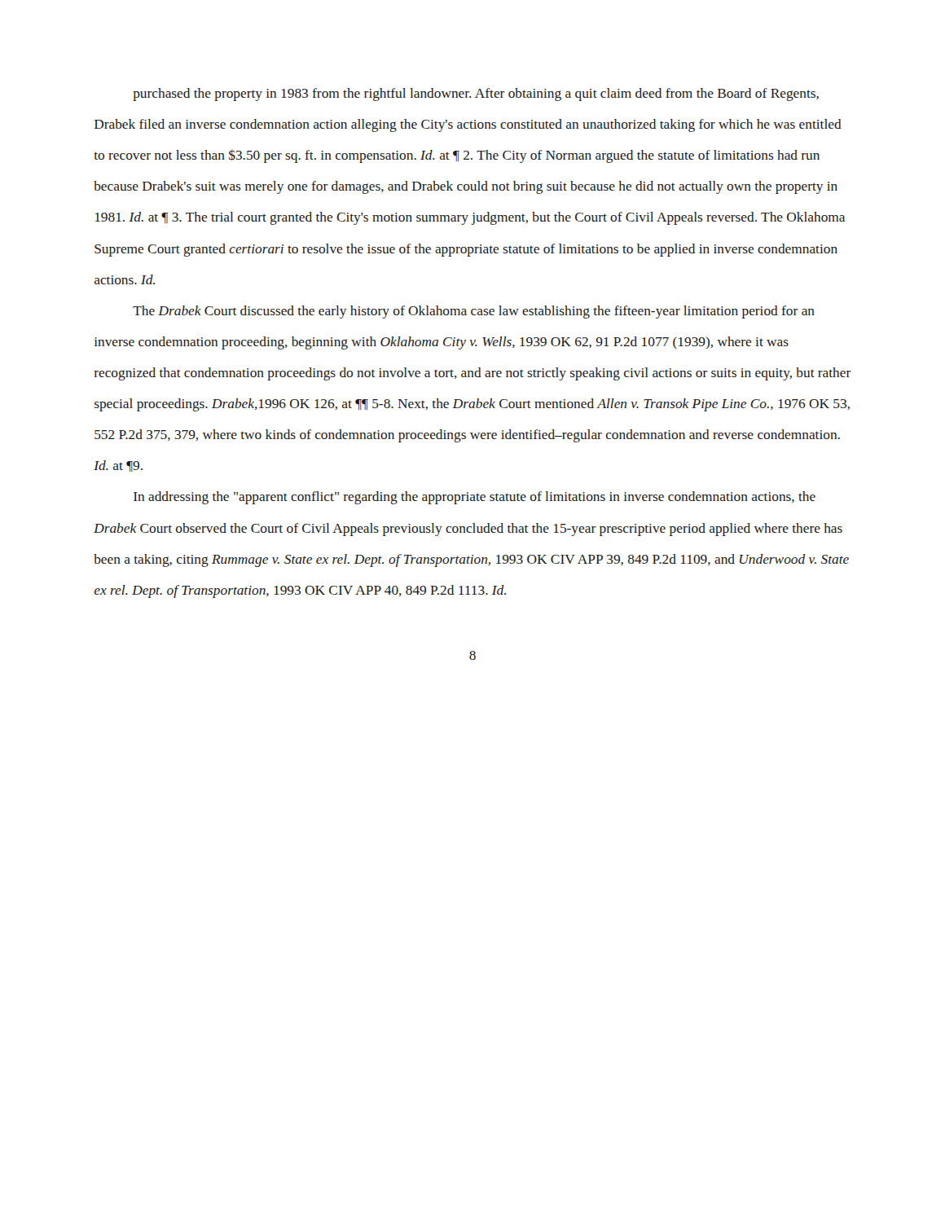purchased the property in 1983 from the rightful landowner. After obtaining a quit claim deed from the Board of Regents, Drabek filed an inverse condemnation action alleging the City's actions constituted an unauthorized taking for which he was entitled to recover not less than $3.50 per sq. ft. in compensation. Id. at ¶ 2. The City of Norman argued the statute of limitations had run because Drabek's suit was merely one for damages, and Drabek could not bring suit because he did not actually own the property in 1981. Id. at ¶ 3. The trial court granted the City's motion summary judgment, but the Court of Civil Appeals reversed. The Oklahoma Supreme Court granted certiorari to resolve the issue of the appropriate statute of limitations to be applied in inverse condemnation actions. Id.
The Drabek Court discussed the early history of Oklahoma case law establishing the fifteen-year limitation period for an inverse condemnation proceeding, beginning with Oklahoma City v. Wells, 1939 OK 62, 91 P.2d 1077 (1939), where it was recognized that condemnation proceedings do not involve a tort, and are not strictly speaking civil actions or suits in equity, but rather special proceedings. Drabek, 1996 OK 126, at ¶¶ 5-8. Next, the Drabek Court mentioned Allen v. Transok Pipe Line Co., 1976 OK 53, 552 P.2d 375, 379, where two kinds of condemnation proceedings were identified–regular condemnation and reverse condemnation. Id. at ¶9.
In addressing the "apparent conflict" regarding the appropriate statute of limitations in inverse condemnation actions, the Drabek Court observed the Court of Civil Appeals previously concluded that the 15-year prescriptive period applied where there has been a taking, citing Rummage v. State ex rel. Dept. of Transportation, 1993 OK CIV APP 39, 849 P.2d 1109, and Underwood v. State ex rel. Dept. of Transportation, 1993 OK CIV APP 40, 849 P.2d 1113. Id.
8